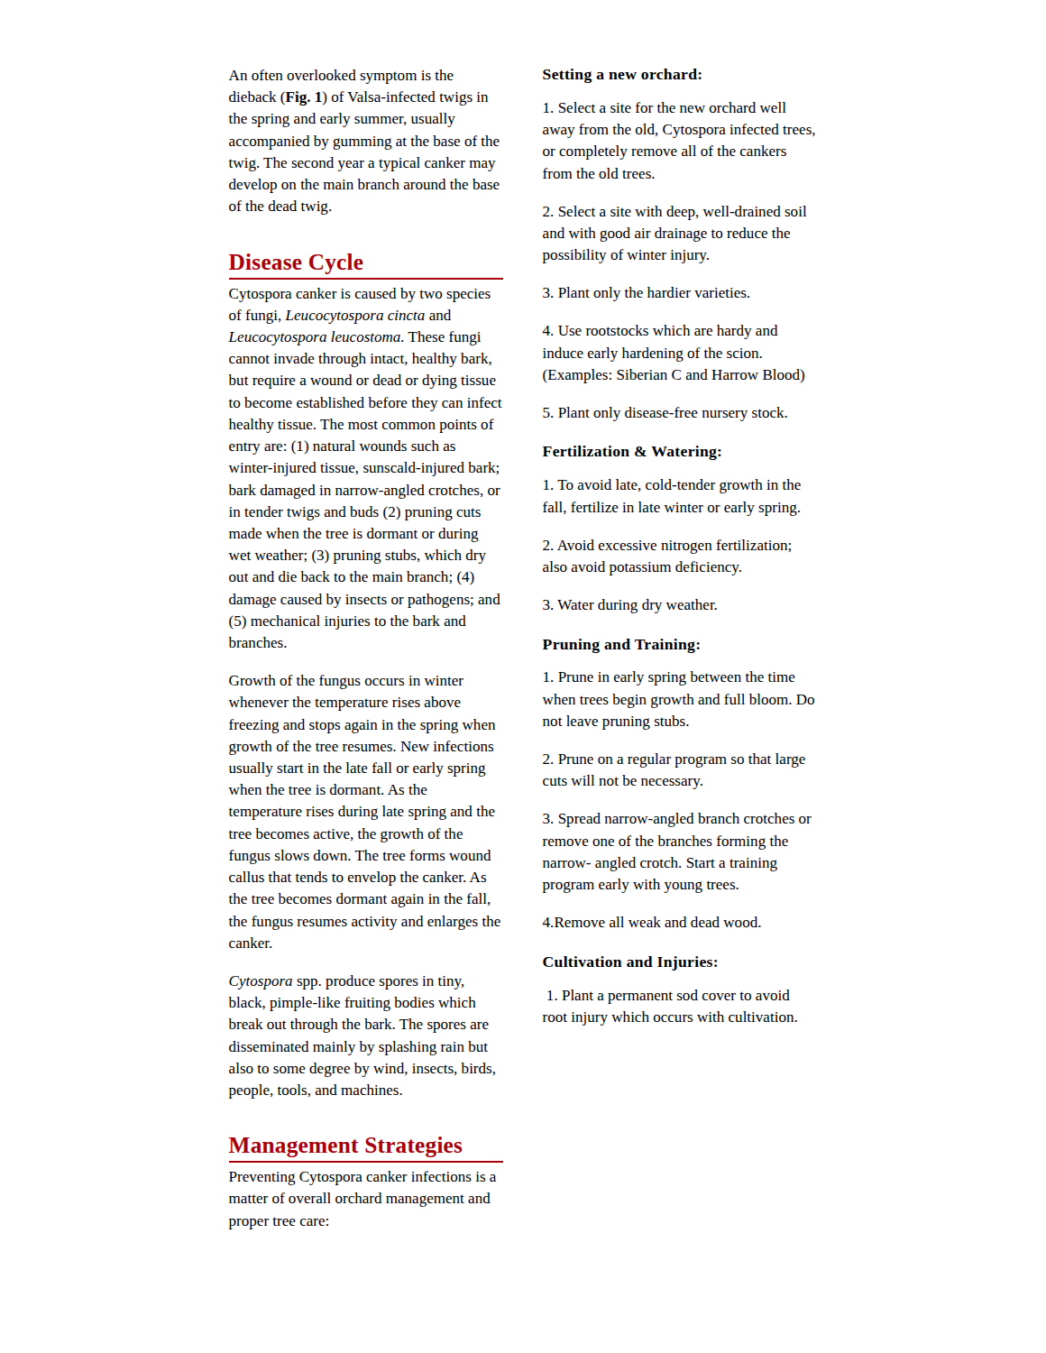An often overlooked symptom is the dieback (Fig. 1) of Valsa-infected twigs in the spring and early summer, usually accompanied by gumming at the base of the twig. The second year a typical canker may develop on the main branch around the base of the dead twig.
Disease Cycle
Cytospora canker is caused by two species of fungi, Leucocytospora cincta and Leucocytospora leucostoma. These fungi cannot invade through intact, healthy bark, but require a wound or dead or dying tissue to become established before they can infect healthy tissue. The most common points of entry are: (1) natural wounds such as winter-injured tissue, sunscald-injured bark; bark damaged in narrow-angled crotches, or in tender twigs and buds (2) pruning cuts made when the tree is dormant or during wet weather; (3) pruning stubs, which dry out and die back to the main branch; (4) damage caused by insects or pathogens; and (5) mechanical injuries to the bark and branches.
Growth of the fungus occurs in winter whenever the temperature rises above freezing and stops again in the spring when growth of the tree resumes. New infections usually start in the late fall or early spring when the tree is dormant. As the temperature rises during late spring and the tree becomes active, the growth of the fungus slows down. The tree forms wound callus that tends to envelop the canker. As the tree becomes dormant again in the fall, the fungus resumes activity and enlarges the canker.
Cytospora spp. produce spores in tiny, black, pimple-like fruiting bodies which break out through the bark. The spores are disseminated mainly by splashing rain but also to some degree by wind, insects, birds, people, tools, and machines.
Management Strategies
Preventing Cytospora canker infections is a matter of overall orchard management and proper tree care:
Setting a new orchard:
1. Select a site for the new orchard well away from the old, Cytospora infected trees, or completely remove all of the cankers from the old trees.
2. Select a site with deep, well-drained soil and with good air drainage to reduce the possibility of winter injury.
3. Plant only the hardier varieties.
4. Use rootstocks which are hardy and induce early hardening of the scion. (Examples: Siberian C and Harrow Blood)
5. Plant only disease-free nursery stock.
Fertilization & Watering:
1. To avoid late, cold-tender growth in the fall, fertilize in late winter or early spring.
2. Avoid excessive nitrogen fertilization; also avoid potassium deficiency.
3. Water during dry weather.
Pruning and Training:
1. Prune in early spring between the time when trees begin growth and full bloom. Do not leave pruning stubs.
2. Prune on a regular program so that large cuts will not be necessary.
3. Spread narrow-angled branch crotches or remove one of the branches forming the narrow- angled crotch. Start a training program early with young trees.
4.Remove all weak and dead wood.
Cultivation and Injuries:
1. Plant a permanent sod cover to avoid root injury which occurs with cultivation.